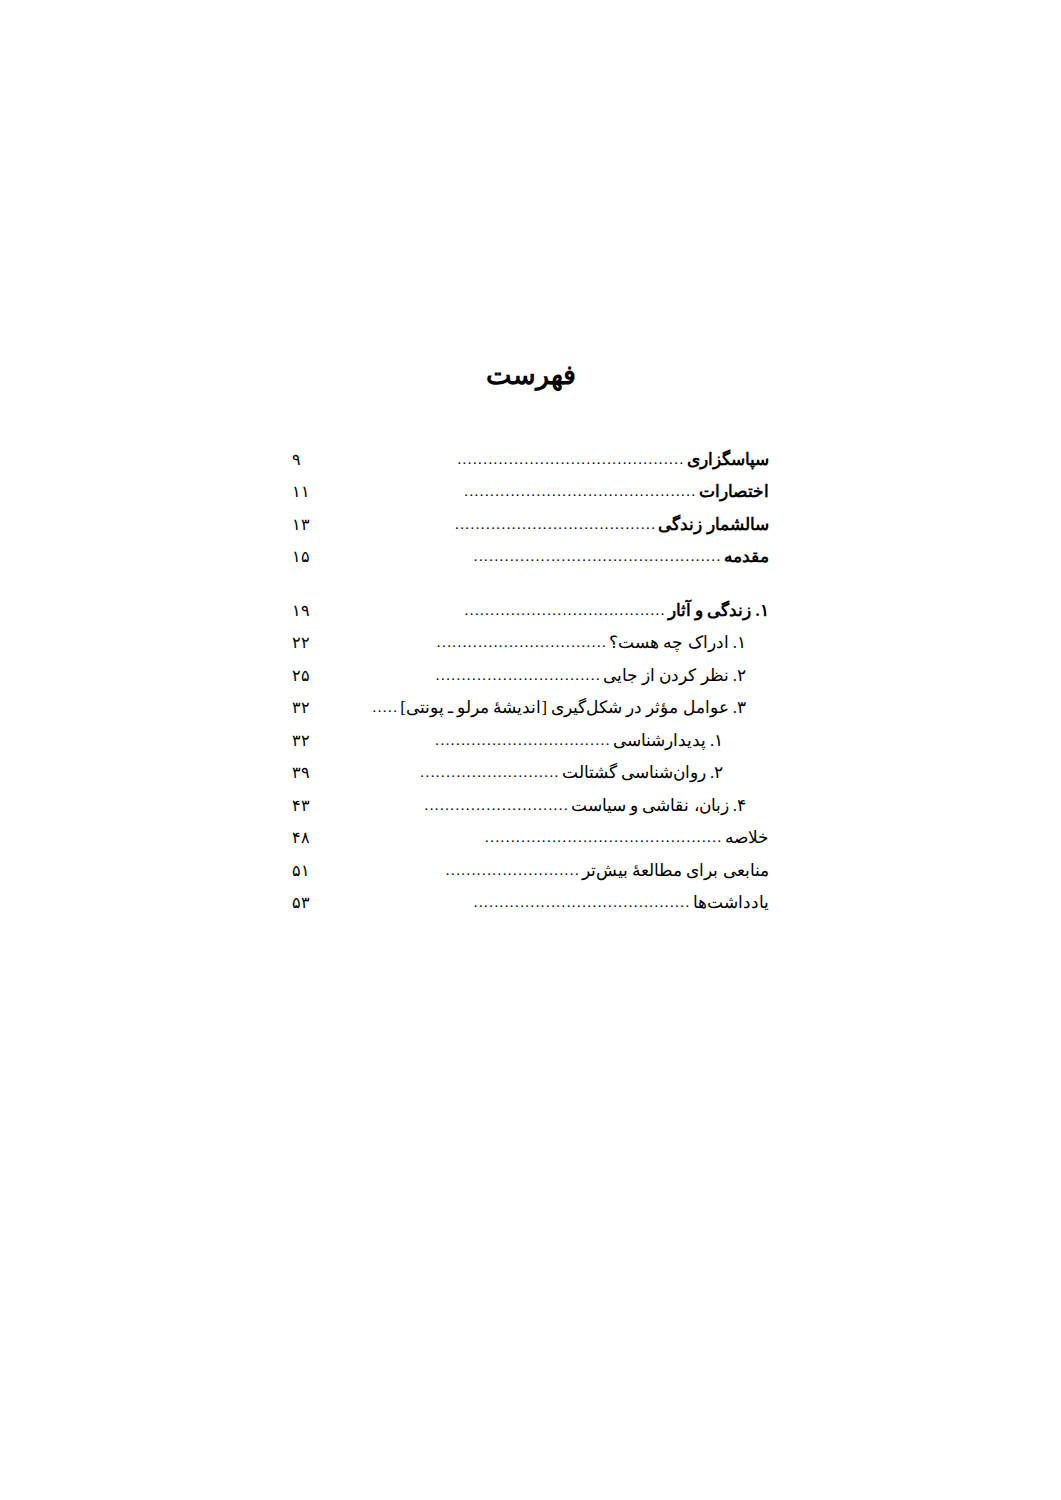فهرست
سپاسگزاری............................................ ۹
اختصارات............................................. ۱۱
سالشمار زندگی....................................... ۱۳
مقدمه................................................ ۱۵
۱. زندگی و آثار....................................... ۱۹
۱. ادراک چه هست؟................................. ۲۲
۲. نظر کردن از جایی................................ ۲۵
۳. عوامل مؤثر در شکل‌گیری [اندیشهٔ مرلو ـ پونتی]..... ۳۲
۱. پدیدارشناسی.................................. ۳۲
۲. روان‌شناسی گشتالت........................... ۳۹
۴. زبان، نقاشی و سیاست............................ ۴۳
خلاصه.............................................. ۴۸
منابعی برای مطالعهٔ بیش‌تر.......................... ۵۱
یادداشت‌ها.......................................... ۵۳